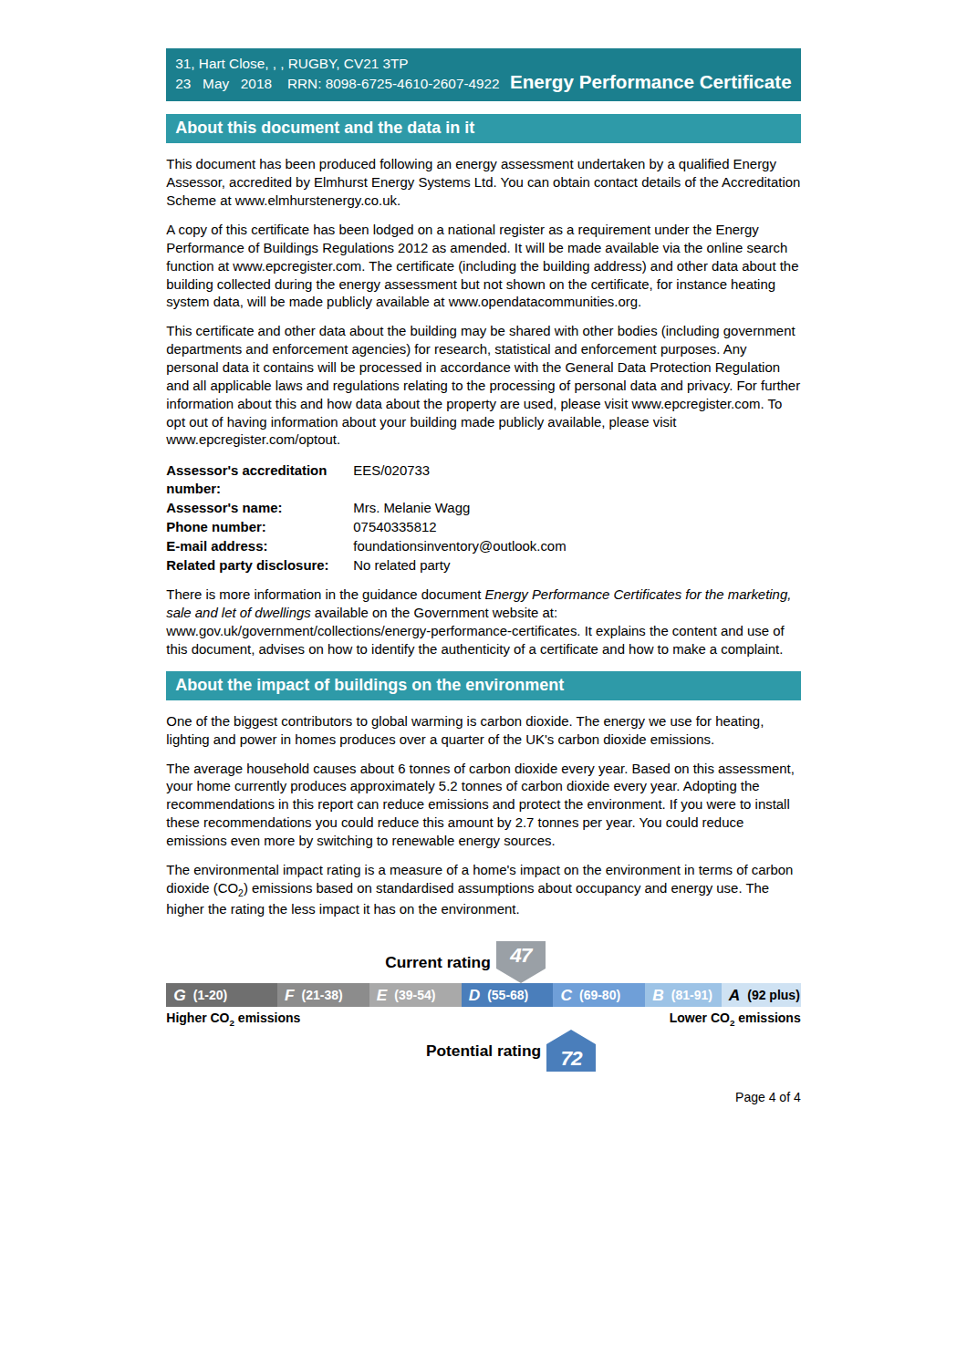31, Hart Close, , , RUGBY, CV21 3TP
23 May 2018 RRN: 8098-6725-4610-2607-4922
Energy Performance Certificate
About this document and the data in it
This document has been produced following an energy assessment undertaken by a qualified Energy Assessor, accredited by Elmhurst Energy Systems Ltd. You can obtain contact details of the Accreditation Scheme at www.elmhurstenergy.co.uk.
A copy of this certificate has been lodged on a national register as a requirement under the Energy Performance of Buildings Regulations 2012 as amended. It will be made available via the online search function at www.epcregister.com. The certificate (including the building address) and other data about the building collected during the energy assessment but not shown on the certificate, for instance heating system data, will be made publicly available at www.opendatacommunities.org.
This certificate and other data about the building may be shared with other bodies (including government departments and enforcement agencies) for research, statistical and enforcement purposes. Any personal data it contains will be processed in accordance with the General Data Protection Regulation and all applicable laws and regulations relating to the processing of personal data and privacy. For further information about this and how data about the property are used, please visit www.epcregister.com. To opt out of having information about your building made publicly available, please visit www.epcregister.com/optout.
| Assessor's accreditation number: | EES/020733 |
| Assessor's name: | Mrs. Melanie Wagg |
| Phone number: | 07540335812 |
| E-mail address: | foundationsinventory@outlook.com |
| Related party disclosure: | No related party |
There is more information in the guidance document Energy Performance Certificates for the marketing, sale and let of dwellings available on the Government website at: www.gov.uk/government/collections/energy-performance-certificates. It explains the content and use of this document, advises on how to identify the authenticity of a certificate and how to make a complaint.
About the impact of buildings on the environment
One of the biggest contributors to global warming is carbon dioxide. The energy we use for heating, lighting and power in homes produces over a quarter of the UK's carbon dioxide emissions.
The average household causes about 6 tonnes of carbon dioxide every year. Based on this assessment, your home currently produces approximately 5.2 tonnes of carbon dioxide every year. Adopting the recommendations in this report can reduce emissions and protect the environment. If you were to install these recommendations you could reduce this amount by 2.7 tonnes per year. You could reduce emissions even more by switching to renewable energy sources.
The environmental impact rating is a measure of a home's impact on the environment in terms of carbon dioxide (CO2) emissions based on standardised assumptions about occupancy and energy use. The higher the rating the less impact it has on the environment.
Current rating
47
G(1-20)
F(21-38)
E(39-54)
D(55-68)
C(69-80)
B(81-91)
A(92 plus)
Higher CO2 emissions Lower CO2 emissions
Potential rating
72
Page 4 of 4